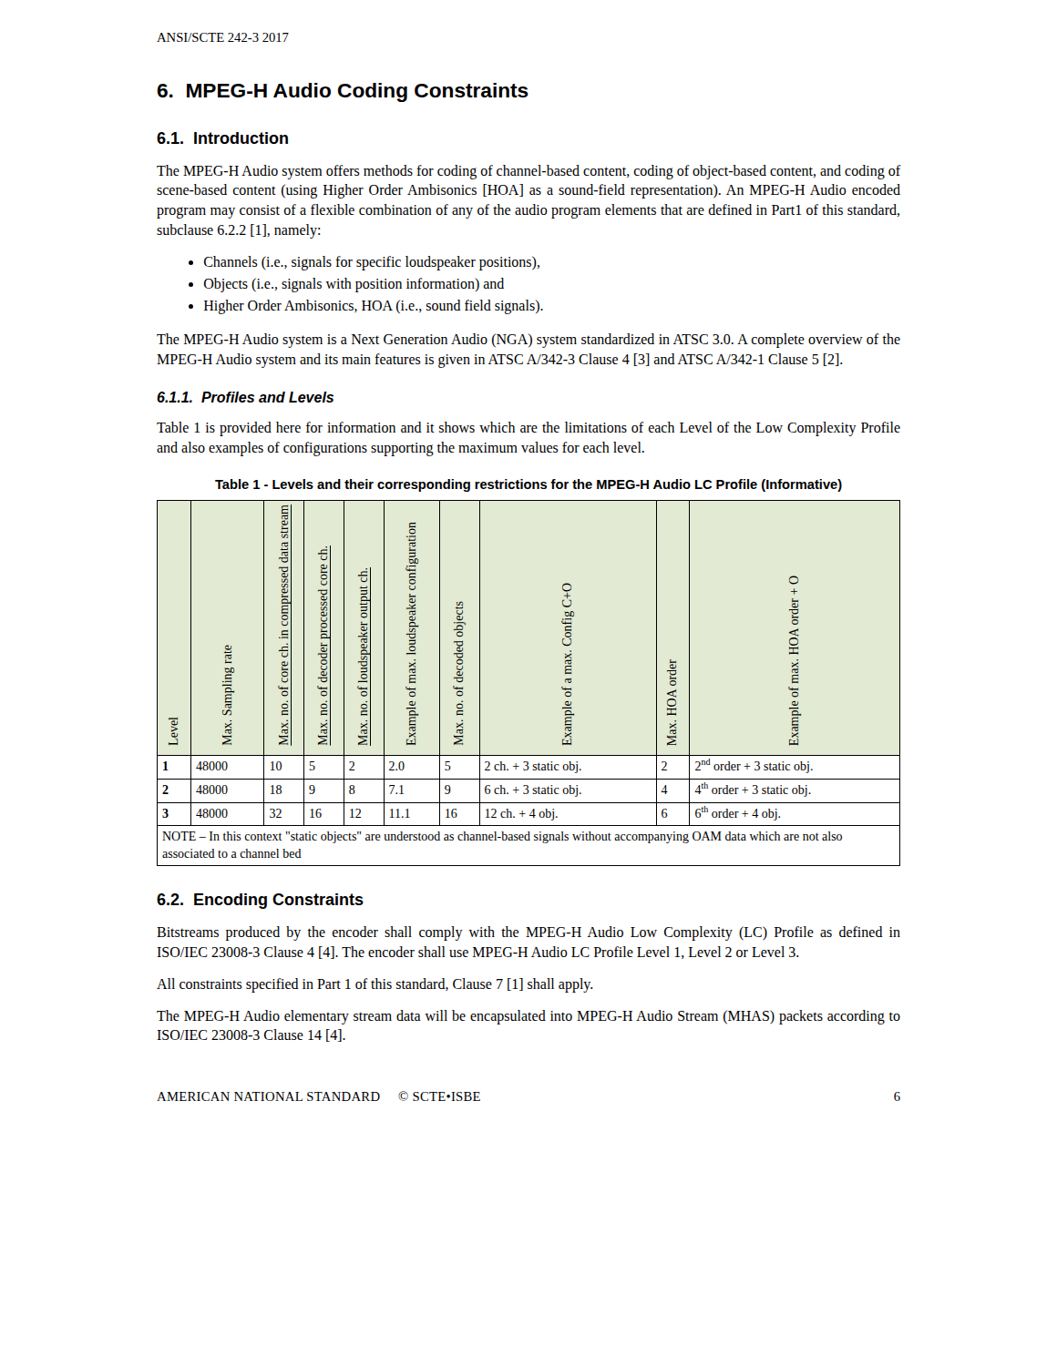ANSI/SCTE 242-3 2017
6. MPEG-H Audio Coding Constraints
6.1. Introduction
The MPEG-H Audio system offers methods for coding of channel-based content, coding of object-based content, and coding of scene-based content (using Higher Order Ambisonics [HOA] as a sound-field representation). An MPEG-H Audio encoded program may consist of a flexible combination of any of the audio program elements that are defined in Part1 of this standard, subclause 6.2.2 [1], namely:
Channels (i.e., signals for specific loudspeaker positions),
Objects (i.e., signals with position information) and
Higher Order Ambisonics, HOA (i.e., sound field signals).
The MPEG-H Audio system is a Next Generation Audio (NGA) system standardized in ATSC 3.0. A complete overview of the MPEG-H Audio system and its main features is given in ATSC A/342-3 Clause 4 [3] and ATSC A/342-1 Clause 5 [2].
6.1.1. Profiles and Levels
Table 1 is provided here for information and it shows which are the limitations of each Level of the Low Complexity Profile and also examples of configurations supporting the maximum values for each level.
Table 1 - Levels and their corresponding restrictions for the MPEG-H Audio LC Profile (Informative)
| Level | Max. Sampling rate | Max. no. of core ch. in compressed data stream | Max. no. of decoder processed core ch. | Max. no. of loudspeaker output ch. | Example of max. loudspeaker configuration | Max. no. of decoded objects | Example of a max. Config C+O | Max. HOA order | Example of max. HOA order + O |
| --- | --- | --- | --- | --- | --- | --- | --- | --- | --- |
| 1 | 48000 | 10 | 5 | 2 | 2.0 | 5 | 2 ch. + 3 static obj. | 2 | 2 nd order + 3 static obj. |
| 2 | 48000 | 18 | 9 | 8 | 7.1 | 9 | 6 ch. + 3 static obj. | 4 | 4 th order + 3 static obj. |
| 3 | 48000 | 32 | 16 | 12 | 11.1 | 16 | 12 ch. + 4 obj. | 6 | 6 th order + 4 obj. |
| NOTE – In this context "static objects" are understood as channel-based signals without accompanying OAM data which are not also associated to a channel bed |
6.2. Encoding Constraints
Bitstreams produced by the encoder shall comply with the MPEG-H Audio Low Complexity (LC) Profile as defined in ISO/IEC 23008-3 Clause 4 [4]. The encoder shall use MPEG-H Audio LC Profile Level 1, Level 2 or Level 3.
All constraints specified in Part 1 of this standard, Clause 7 [1] shall apply.
The MPEG-H Audio elementary stream data will be encapsulated into MPEG-H Audio Stream (MHAS) packets according to ISO/IEC 23008-3 Clause 14 [4].
AMERICAN NATIONAL STANDARD © SCTE•ISBE 6